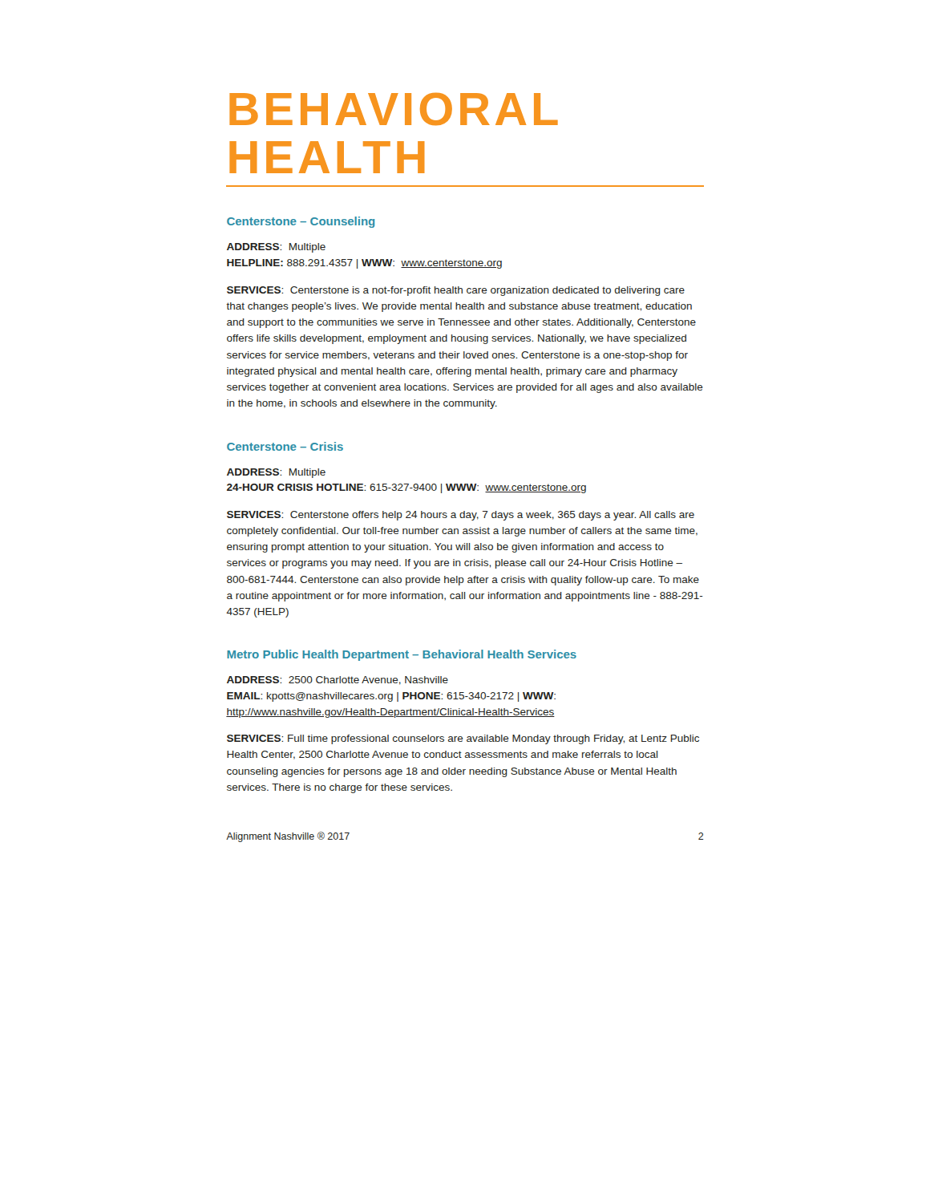BEHAVIORAL HEALTH
Centerstone – Counseling
ADDRESS: Multiple
HELPLINE: 888.291.4357 | WWW: www.centerstone.org
SERVICES: Centerstone is a not-for-profit health care organization dedicated to delivering care that changes people’s lives. We provide mental health and substance abuse treatment, education and support to the communities we serve in Tennessee and other states. Additionally, Centerstone offers life skills development, employment and housing services. Nationally, we have specialized services for service members, veterans and their loved ones. Centerstone is a one-stop-shop for integrated physical and mental health care, offering mental health, primary care and pharmacy services together at convenient area locations. Services are provided for all ages and also available in the home, in schools and elsewhere in the community.
Centerstone – Crisis
ADDRESS: Multiple
24-HOUR CRISIS HOTLINE: 615-327-9400 | WWW: www.centerstone.org
SERVICES: Centerstone offers help 24 hours a day, 7 days a week, 365 days a year. All calls are completely confidential. Our toll-free number can assist a large number of callers at the same time, ensuring prompt attention to your situation. You will also be given information and access to services or programs you may need. If you are in crisis, please call our 24-Hour Crisis Hotline – 800-681-7444. Centerstone can also provide help after a crisis with quality follow-up care. To make a routine appointment or for more information, call our information and appointments line - 888-291-4357 (HELP)
Metro Public Health Department – Behavioral Health Services
ADDRESS: 2500 Charlotte Avenue, Nashville
EMAIL: kpotts@nashvillecares.org | PHONE: 615-340-2172 | WWW:
http://www.nashville.gov/Health-Department/Clinical-Health-Services
SERVICES: Full time professional counselors are available Monday through Friday, at Lentz Public Health Center, 2500 Charlotte Avenue to conduct assessments and make referrals to local counseling agencies for persons age 18 and older needing Substance Abuse or Mental Health services. There is no charge for these services.
Alignment Nashville ® 2017 2